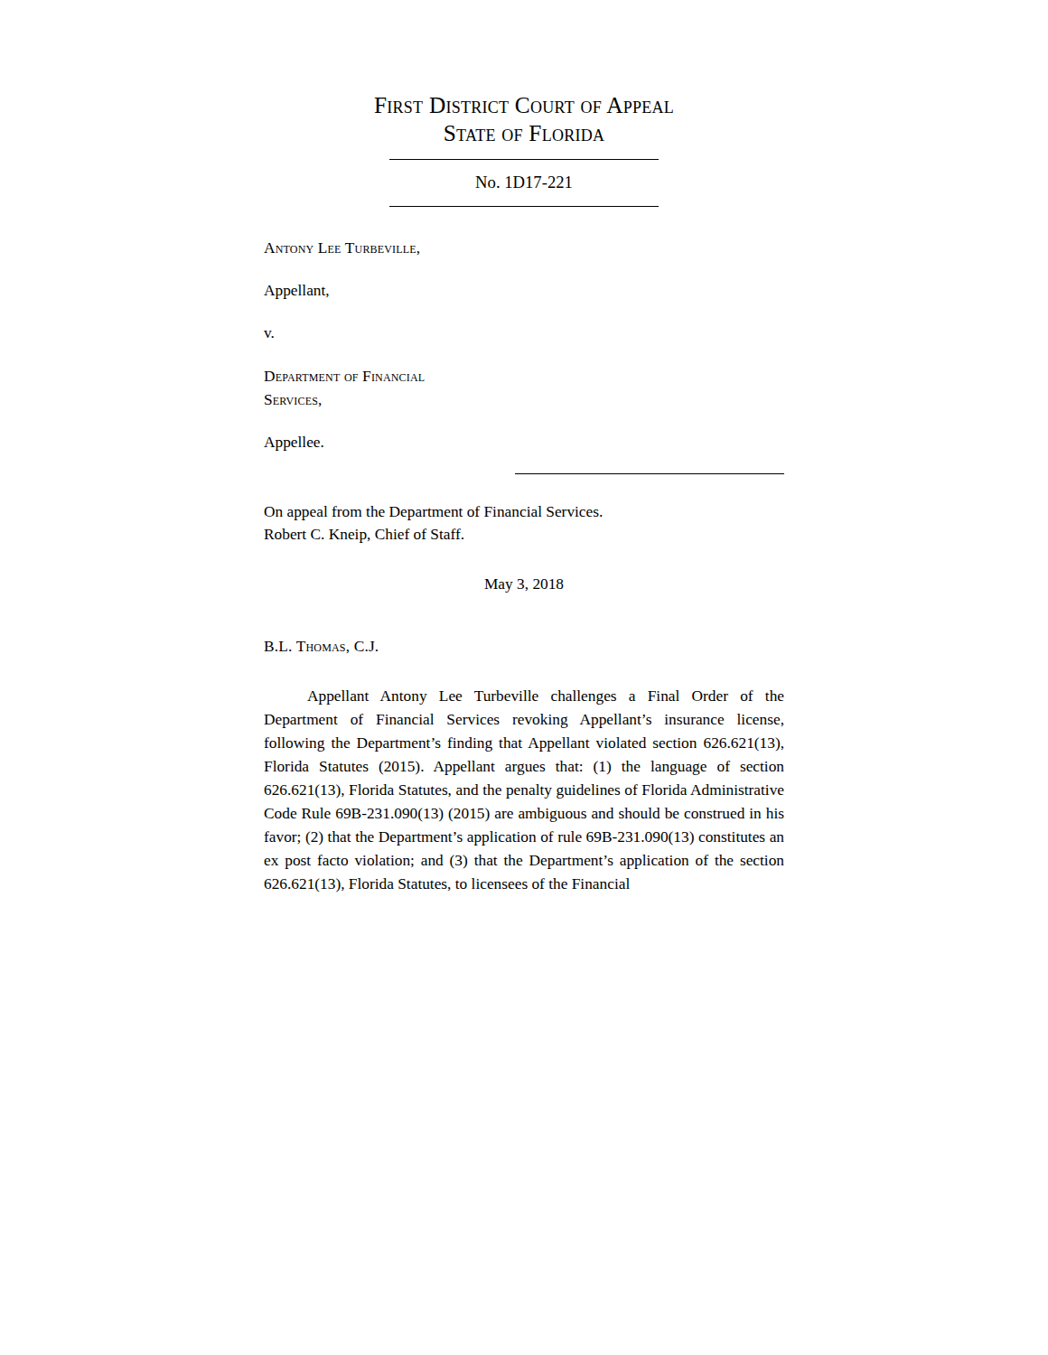First District Court of Appeal
State of Florida
No. 1D17-221
Antony Lee Turbeville,
Appellant,
v.
Department of Financial
Services,
Appellee.
On appeal from the Department of Financial Services.
Robert C. Kneip, Chief of Staff.
May 3, 2018
B.L. Thomas, C.J.
Appellant Antony Lee Turbeville challenges a Final Order of the Department of Financial Services revoking Appellant’s insurance license, following the Department’s finding that Appellant violated section 626.621(13), Florida Statutes (2015). Appellant argues that: (1) the language of section 626.621(13), Florida Statutes, and the penalty guidelines of Florida Administrative Code Rule 69B-231.090(13) (2015) are ambiguous and should be construed in his favor; (2) that the Department’s application of rule 69B-231.090(13) constitutes an ex post facto violation; and (3) that the Department’s application of the section 626.621(13), Florida Statutes, to licensees of the Financial